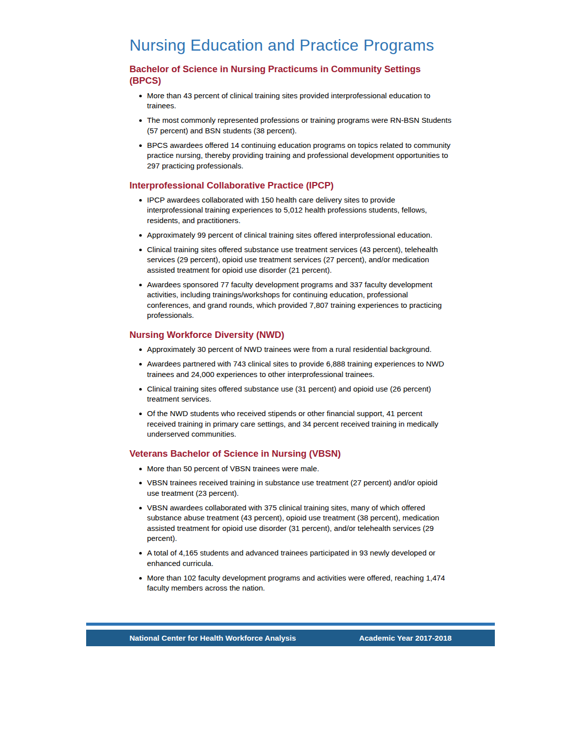Nursing Education and Practice Programs
Bachelor of Science in Nursing Practicums in Community Settings (BPCS)
More than 43 percent of clinical training sites provided interprofessional education to trainees.
The most commonly represented professions or training programs were RN-BSN Students (57 percent) and BSN students (38 percent).
BPCS awardees offered 14 continuing education programs on topics related to community practice nursing, thereby providing training and professional development opportunities to 297 practicing professionals.
Interprofessional Collaborative Practice (IPCP)
IPCP awardees collaborated with 150 health care delivery sites to provide interprofessional training experiences to 5,012 health professions students, fellows, residents, and practitioners.
Approximately 99 percent of clinical training sites offered interprofessional education.
Clinical training sites offered substance use treatment services (43 percent), telehealth services (29 percent), opioid use treatment services (27 percent), and/or medication assisted treatment for opioid use disorder (21 percent).
Awardees sponsored 77 faculty development programs and 337 faculty development activities, including trainings/workshops for continuing education, professional conferences, and grand rounds, which provided 7,807 training experiences to practicing professionals.
Nursing Workforce Diversity (NWD)
Approximately 30 percent of NWD trainees were from a rural residential background.
Awardees partnered with 743 clinical sites to provide 6,888 training experiences to NWD trainees and 24,000 experiences to other interprofessional trainees.
Clinical training sites offered substance use (31 percent) and opioid use (26 percent) treatment services.
Of the NWD students who received stipends or other financial support, 41 percent received training in primary care settings, and 34 percent received training in medically underserved communities.
Veterans Bachelor of Science in Nursing (VBSN)
More than 50 percent of VBSN trainees were male.
VBSN trainees received training in substance use treatment (27 percent) and/or opioid use treatment (23 percent).
VBSN awardees collaborated with 375 clinical training sites, many of which offered substance abuse treatment (43 percent), opioid use treatment (38 percent), medication assisted treatment for opioid use disorder (31 percent), and/or telehealth services (29 percent).
A total of 4,165 students and advanced trainees participated in 93 newly developed or enhanced curricula.
More than 102 faculty development programs and activities were offered, reaching 1,474 faculty members across the nation.
National Center for Health Workforce Analysis Academic Year 2017-2018